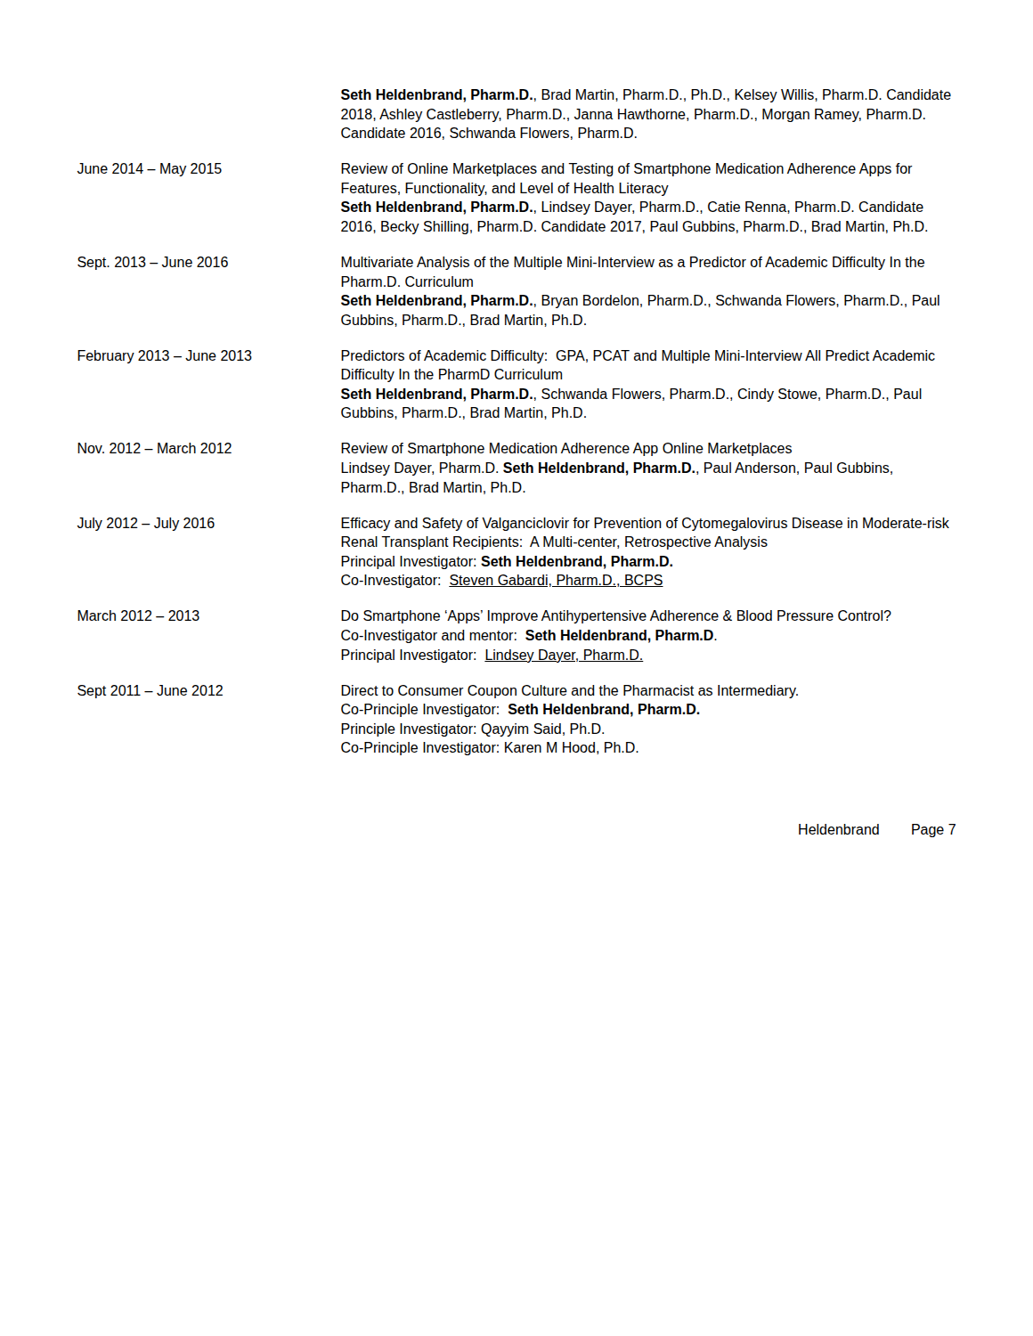| | Seth Heldenbrand, Pharm.D. , Brad Martin, Pharm.D., Ph.D., Kelsey Willis, Pharm.D. Candidate 2018, Ashley Castleberry, Pharm.D., Janna Hawthorne, Pharm.D., Morgan Ramey, Pharm.D. Candidate 2016, Schwanda Flowers, Pharm.D. |
| June 2014 – May 2015 | Review of Online Marketplaces and Testing of Smartphone Medication Adherence Apps for Features, Functionality, and Level of Health Literacy Seth Heldenbrand, Pharm.D. , Lindsey Dayer, Pharm.D., Catie Renna, Pharm.D. Candidate 2016, Becky Shilling, Pharm.D. Candidate 2017, Paul Gubbins, Pharm.D., Brad Martin, Ph.D. |
| Sept. 2013 – June 2016 | Multivariate Analysis of the Multiple Mini-Interview as a Predictor of Academic Difficulty In the Pharm.D. Curriculum Seth Heldenbrand, Pharm.D. , Bryan Bordelon, Pharm.D., Schwanda Flowers, Pharm.D., Paul Gubbins, Pharm.D., Brad Martin, Ph.D. |
| February 2013 – June 2013 | Predictors of Academic Difficulty: GPA, PCAT and Multiple Mini-Interview All Predict Academic Difficulty In the PharmD Curriculum Seth Heldenbrand, Pharm.D. , Schwanda Flowers, Pharm.D., Cindy Stowe, Pharm.D., Paul Gubbins, Pharm.D., Brad Martin, Ph.D. |
| Nov. 2012 – March 2012 | Review of Smartphone Medication Adherence App Online Marketplaces Lindsey Dayer, Pharm.D. Seth Heldenbrand, Pharm.D. , Paul Anderson, Paul Gubbins, Pharm.D., Brad Martin, Ph.D. |
| July 2012 – July 2016 | Efficacy and Safety of Valganciclovir for Prevention of Cytomegalovirus Disease in Moderate-risk Renal Transplant Recipients: A Multi-center, Retrospective Analysis Principal Investigator: Seth Heldenbrand, Pharm.D. Co-Investigator: Steven Gabardi, Pharm.D., BCPS |
| March 2012 – 2013 | Do Smartphone ‘Apps’ Improve Antihypertensive Adherence & Blood Pressure Control? Co-Investigator and mentor: Seth Heldenbrand, Pharm.D . Principal Investigator: Lindsey Dayer, Pharm.D. |
| Sept 2011 – June 2012 | Direct to Consumer Coupon Culture and the Pharmacist as Intermediary. Co-Principle Investigator: Seth Heldenbrand, Pharm.D. Principle Investigator: Qayyim Said, Ph.D. Co-Principle Investigator: Karen M Hood, Ph.D. |
Heldenbrand Page 7